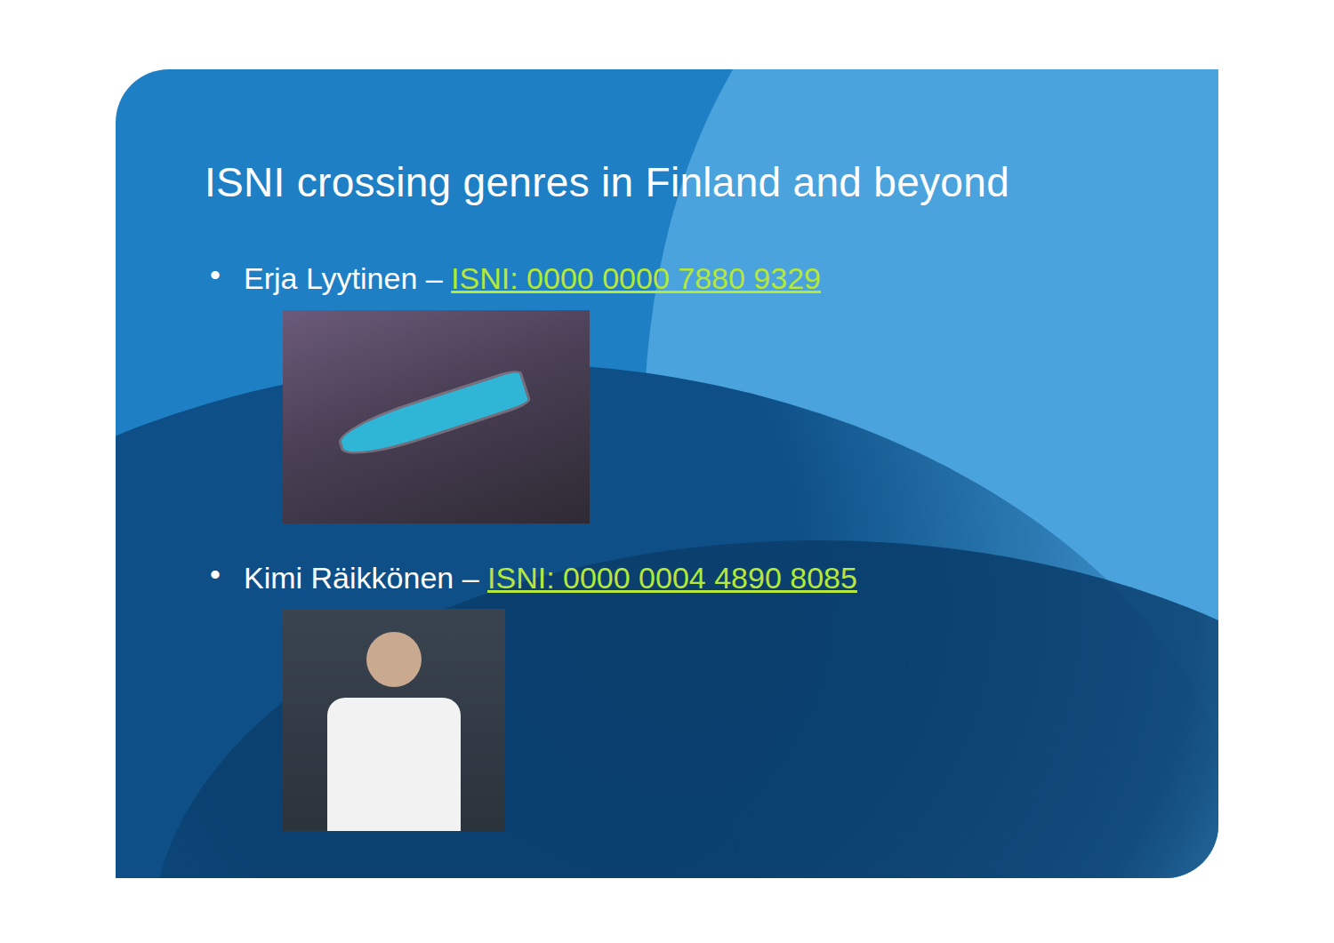ISNI crossing genres in Finland and beyond
Erja Lyytinen – ISNI: 0000 0000 7880 9329
Kimi Räikkönen – ISNI: 0000 0004 4890 8085